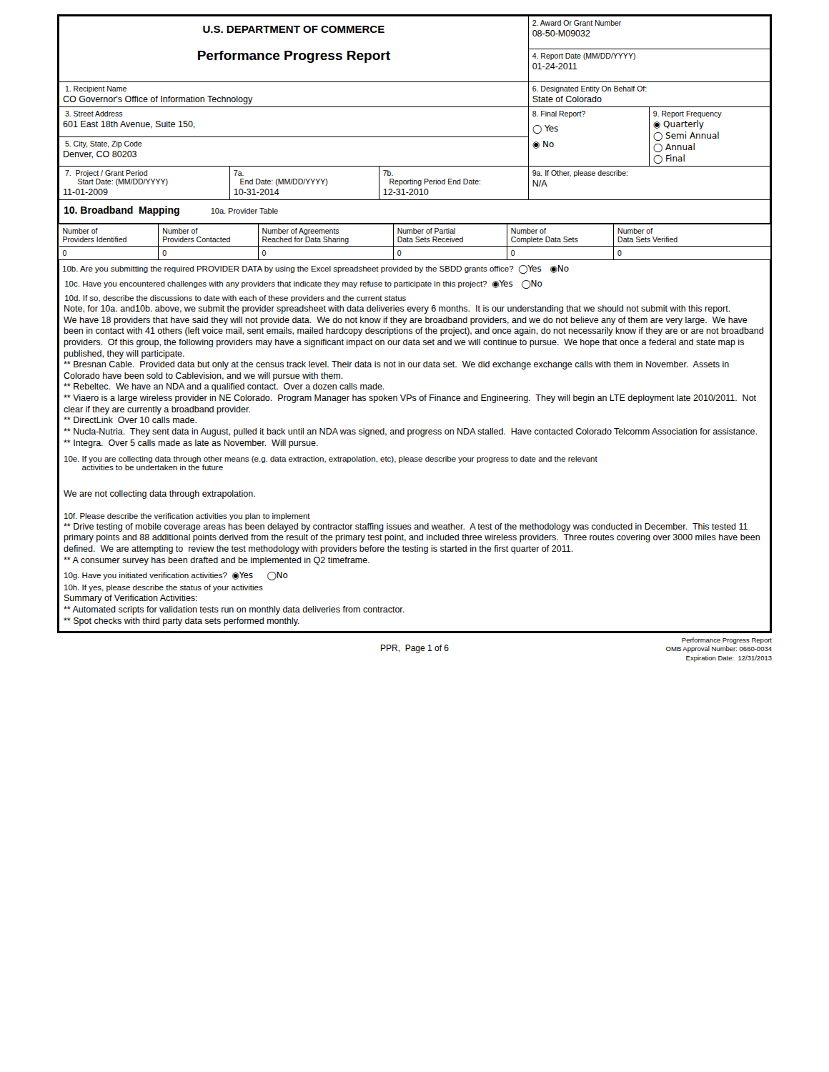| U.S. DEPARTMENT OF COMMERCE Performance Progress Report | 2. Award Or Grant Number 08-50-M09032 |
| 4. Report Date (MM/DD/YYYY) 01-24-2011 |
| 1. Recipient Name CO Governor's Office of Information Technology | 6. Designated Entity On Behalf Of: State of Colorado |
| 3. Street Address 601 East 18th Avenue, Suite 150, | 8. Final Report? ◯ Yes ◉ No | 9. Report Frequency ◉ Quarterly ◯ Semi Annual ◯ Annual ◯ Final |
| 5. City, State, Zip Code Denver, CO 80203 |
| 7. Project / Grant Period Start Date: (MM/DD/YYYY) 11-01-2009 | 7a. End Date: (MM/DD/YYYY) 10-31-2014 | 7b. Reporting Period End Date: 12-31-2010 | 9a. If Other, please describe: N/A |
| 10. Broadband Mapping 10a. Provider Table |
| / Number of Providers Identified / Number of Providers Contacted / Number of Agreements Reached for Data Sharing / Number of Partial Data Sets Received / Number of Complete Data Sets / Number of Data Sets Verified / / 0 / 0 / 0 / 0 / 0 / 0 / |
| 10b. Are you submitting the required PROVIDER DATA by using the Excel spreadsheet provided by the SBDD grants office? ◯Yes ◉No 10c. Have you encountered challenges with any providers that indicate they may refuse to participate in this project? ◉Yes ◯No 10d. If so, describe the discussions to date with each of these providers and the current status Note, for 10a. and10b. above, we submit the provider spreadsheet with data deliveries every 6 months. It is our understanding that we should not submit with this report. We have 18 providers that have said they will not provide data. We do not know if they are broadband providers, and we do not believe any of them are very large. We have been in contact with 41 others (left voice mail, sent emails, mailed hardcopy descriptions of the project), and once again, do not necessarily know if they are or are not broadband providers. Of this group, the following providers may have a significant impact on our data set and we will continue to pursue. We hope that once a federal and state map is published, they will participate. ** Bresnan Cable. Provided data but only at the census track level. Their data is not in our data set. We did exchange exchange calls with them in November. Assets in Colorado have been sold to Cablevision, and we will pursue with them. ** Rebeltec. We have an NDA and a qualified contact. Over a dozen calls made. ** Viaero is a large wireless provider in NE Colorado. Program Manager has spoken VPs of Finance and Engineering. They will begin an LTE deployment late 2010/2011. Not clear if they are currently a broadband provider. ** DirectLink Over 10 calls made. ** Nucla-Nutria. They sent data in August, pulled it back until an NDA was signed, and progress on NDA stalled. Have contacted Colorado Telcomm Association for assistance. ** Integra. Over 5 calls made as late as November. Will pursue. 10e. If you are collecting data through other means (e.g. data extraction, extrapolation, etc), please describe your progress to date and the relevant activities to be undertaken in the future We are not collecting data through extrapolation. 10f. Please describe the verification activities you plan to implement ** Drive testing of mobile coverage areas has been delayed by contractor staffing issues and weather. A test of the methodology was conducted in December. This tested 11 primary points and 88 additional points derived from the result of the primary test point, and included three wireless providers. Three routes covering over 3000 miles have been defined. We are attempting to review the test methodology with providers before the testing is started in the first quarter of 2011. ** A consumer survey has been drafted and be implemented in Q2 timeframe. 10g. Have you initiated verification activities? ◉Yes ◯No 10h. If yes, please describe the status of your activities Summary of Verification Activities: ** Automated scripts for validation tests run on monthly data deliveries from contractor. ** Spot checks with third party data sets performed monthly. |
PPR, Page 1 of 6
Performance Progress Report
OMB Approval Number: 0660-0034
Expiration Date: 12/31/2013